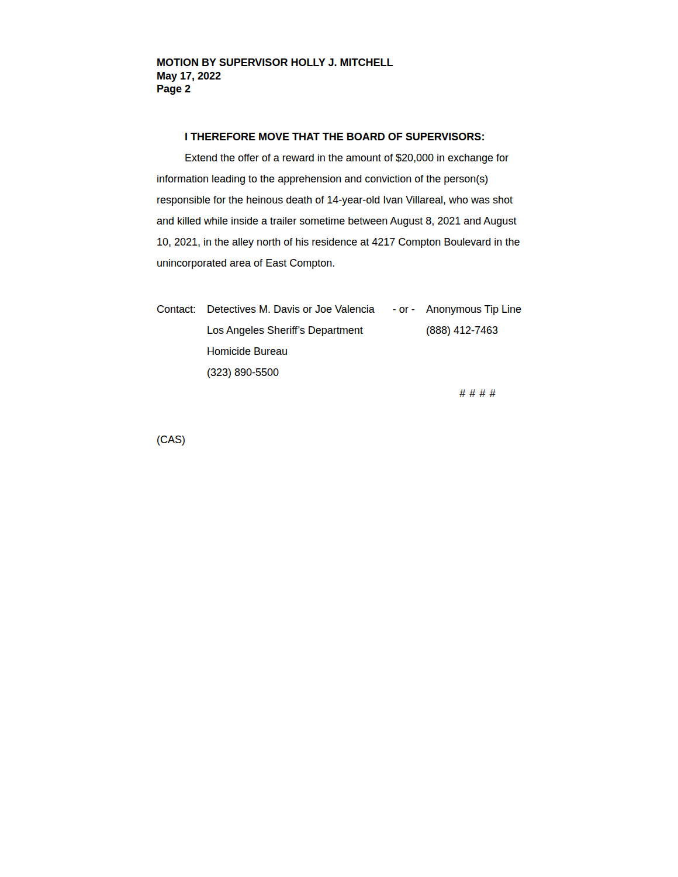MOTION BY SUPERVISOR HOLLY J. MITCHELL
May 17, 2022
Page 2
I THEREFORE MOVE THAT THE BOARD OF SUPERVISORS:
Extend the offer of a reward in the amount of $20,000 in exchange for information leading to the apprehension and conviction of the person(s) responsible for the heinous death of 14-year-old Ivan Villareal, who was shot and killed while inside a trailer sometime between August 8, 2021 and August 10, 2021, in the alley north of his residence at 4217 Compton Boulevard in the unincorporated area of East Compton.
| Contact: | Detectives M. Davis or Joe Valencia | - or - | Anonymous Tip Line |
| | Los Angeles Sheriff’s Department | | (888) 412-7463 |
| | Homicide Bureau | | |
| | (323) 890-5500 | | |
# # # #
(CAS)